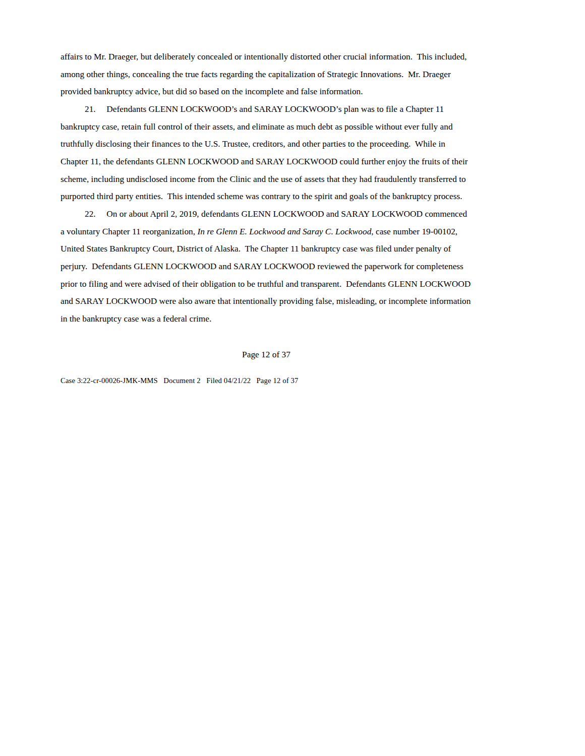affairs to Mr. Draeger, but deliberately concealed or intentionally distorted other crucial information. This included, among other things, concealing the true facts regarding the capitalization of Strategic Innovations. Mr. Draeger provided bankruptcy advice, but did so based on the incomplete and false information.
21. Defendants GLENN LOCKWOOD’s and SARAY LOCKWOOD’s plan was to file a Chapter 11 bankruptcy case, retain full control of their assets, and eliminate as much debt as possible without ever fully and truthfully disclosing their finances to the U.S. Trustee, creditors, and other parties to the proceeding. While in Chapter 11, the defendants GLENN LOCKWOOD and SARAY LOCKWOOD could further enjoy the fruits of their scheme, including undisclosed income from the Clinic and the use of assets that they had fraudulently transferred to purported third party entities. This intended scheme was contrary to the spirit and goals of the bankruptcy process.
22. On or about April 2, 2019, defendants GLENN LOCKWOOD and SARAY LOCKWOOD commenced a voluntary Chapter 11 reorganization, In re Glenn E. Lockwood and Saray C. Lockwood, case number 19-00102, United States Bankruptcy Court, District of Alaska. The Chapter 11 bankruptcy case was filed under penalty of perjury. Defendants GLENN LOCKWOOD and SARAY LOCKWOOD reviewed the paperwork for completeness prior to filing and were advised of their obligation to be truthful and transparent. Defendants GLENN LOCKWOOD and SARAY LOCKWOOD were also aware that intentionally providing false, misleading, or incomplete information in the bankruptcy case was a federal crime.
Page 12 of 37
Case 3:22-cr-00026-JMK-MMS Document 2 Filed 04/21/22 Page 12 of 37